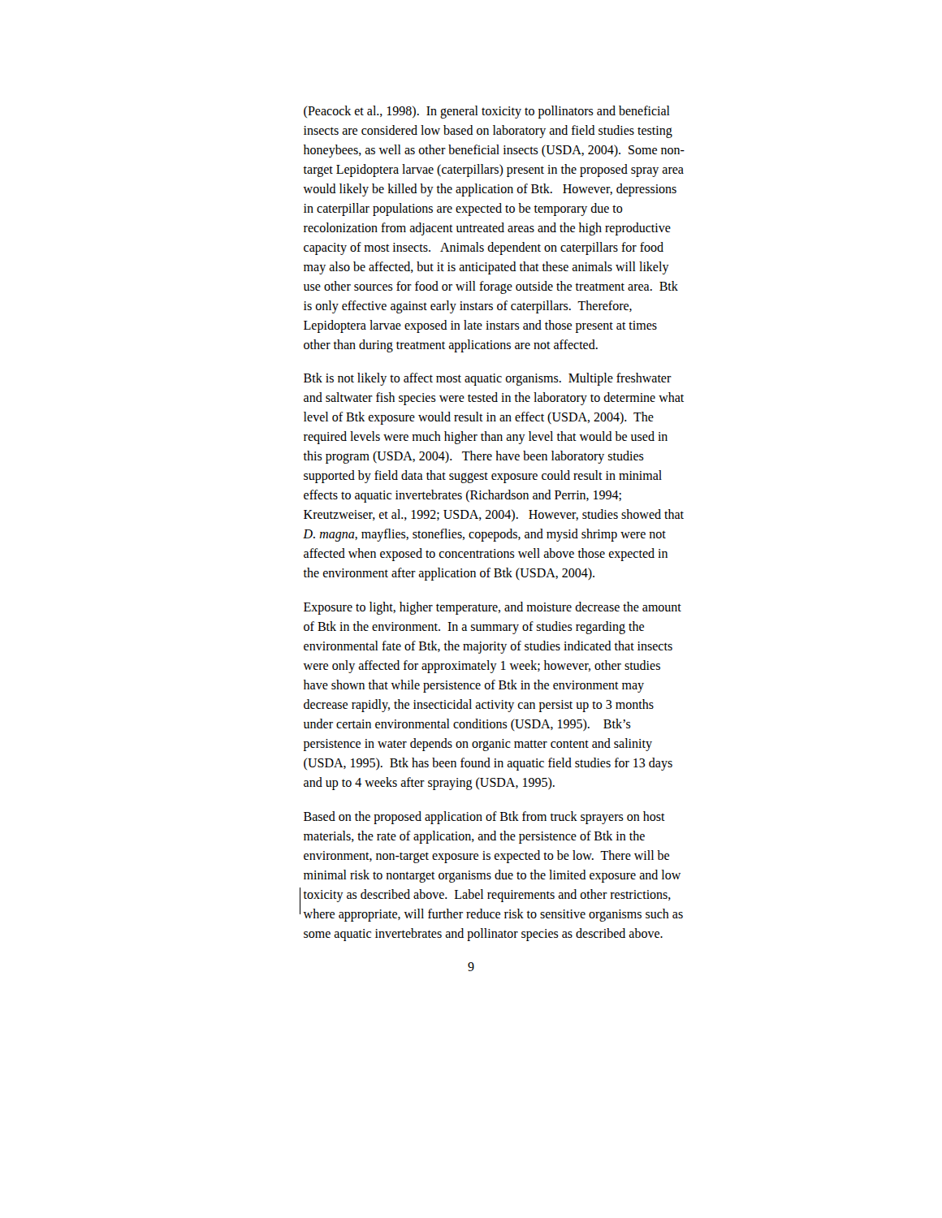(Peacock et al., 1998). In general toxicity to pollinators and beneficial insects are considered low based on laboratory and field studies testing honeybees, as well as other beneficial insects (USDA, 2004). Some non-target Lepidoptera larvae (caterpillars) present in the proposed spray area would likely be killed by the application of Btk. However, depressions in caterpillar populations are expected to be temporary due to recolonization from adjacent untreated areas and the high reproductive capacity of most insects. Animals dependent on caterpillars for food may also be affected, but it is anticipated that these animals will likely use other sources for food or will forage outside the treatment area. Btk is only effective against early instars of caterpillars. Therefore, Lepidoptera larvae exposed in late instars and those present at times other than during treatment applications are not affected.
Btk is not likely to affect most aquatic organisms. Multiple freshwater and saltwater fish species were tested in the laboratory to determine what level of Btk exposure would result in an effect (USDA, 2004). The required levels were much higher than any level that would be used in this program (USDA, 2004). There have been laboratory studies supported by field data that suggest exposure could result in minimal effects to aquatic invertebrates (Richardson and Perrin, 1994; Kreutzweiser, et al., 1992; USDA, 2004). However, studies showed that D. magna, mayflies, stoneflies, copepods, and mysid shrimp were not affected when exposed to concentrations well above those expected in the environment after application of Btk (USDA, 2004).
Exposure to light, higher temperature, and moisture decrease the amount of Btk in the environment. In a summary of studies regarding the environmental fate of Btk, the majority of studies indicated that insects were only affected for approximately 1 week; however, other studies have shown that while persistence of Btk in the environment may decrease rapidly, the insecticidal activity can persist up to 3 months under certain environmental conditions (USDA, 1995). Btk’s persistence in water depends on organic matter content and salinity (USDA, 1995). Btk has been found in aquatic field studies for 13 days and up to 4 weeks after spraying (USDA, 1995).
Based on the proposed application of Btk from truck sprayers on host materials, the rate of application, and the persistence of Btk in the environment, non-target exposure is expected to be low. There will be minimal risk to nontarget organisms due to the limited exposure and low toxicity as described above. Label requirements and other restrictions, where appropriate, will further reduce risk to sensitive organisms such as some aquatic invertebrates and pollinator species as described above.
9